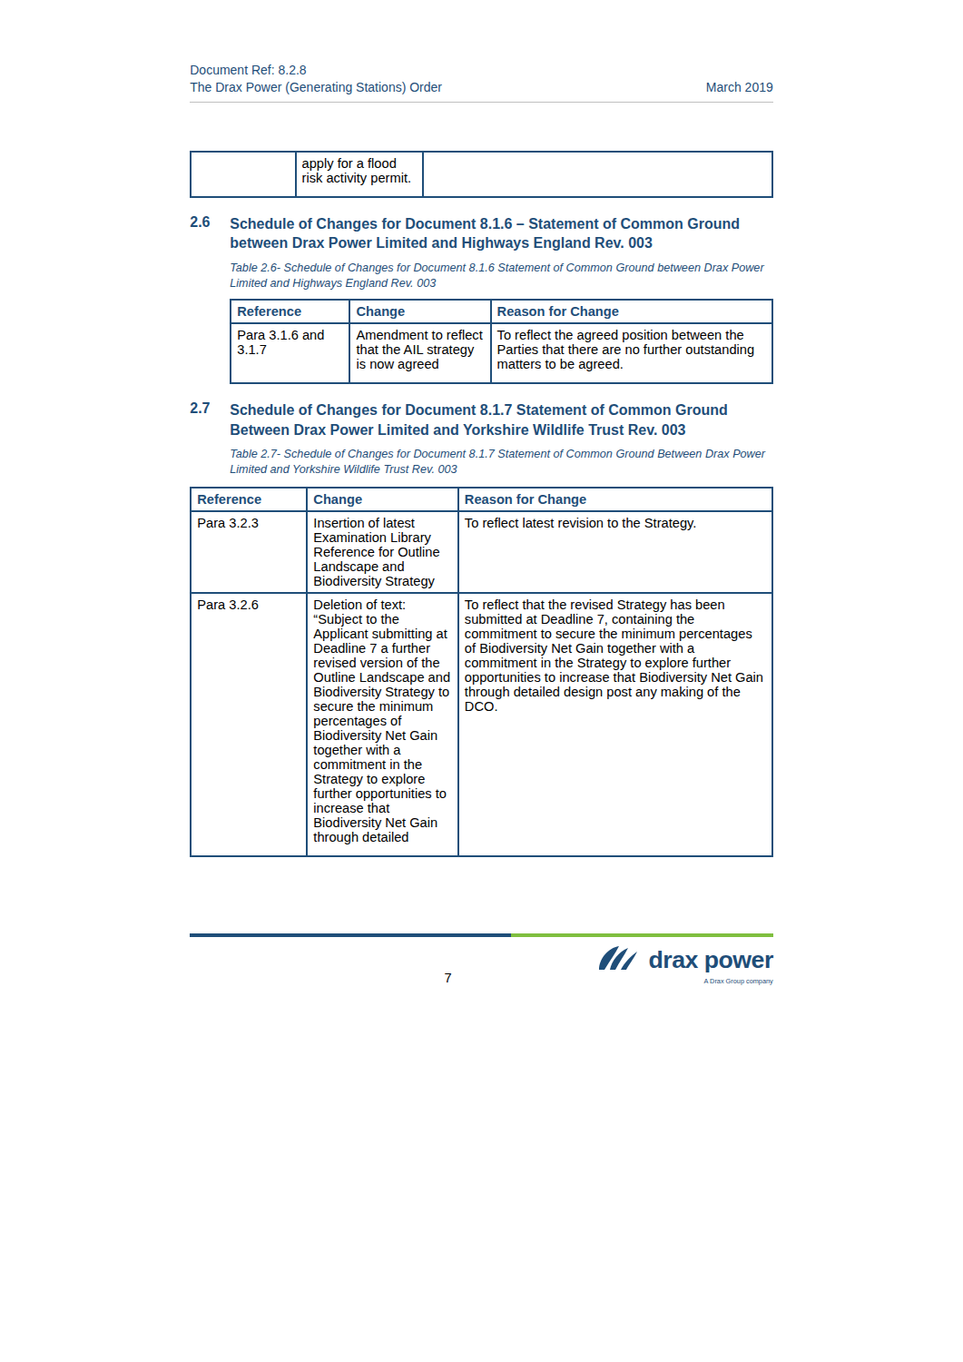Document Ref: 8.2.8
The Drax Power (Generating Stations) Order
March 2019
| | apply for a flood risk activity permit. | |
2.6
Schedule of Changes for Document 8.1.6 – Statement of Common Ground between Drax Power Limited and Highways England Rev. 003
Table 2.6- Schedule of Changes for Document 8.1.6 Statement of Common Ground between Drax Power Limited and Highways England Rev. 003
| Reference | Change | Reason for Change |
| --- | --- | --- |
| Para 3.1.6 and 3.1.7 | Amendment to reflect that the AIL strategy is now agreed | To reflect the agreed position between the Parties that there are no further outstanding matters to be agreed. |
2.7
Schedule of Changes for Document 8.1.7 Statement of Common Ground Between Drax Power Limited and Yorkshire Wildlife Trust Rev. 003
Table 2.7- Schedule of Changes for Document 8.1.7 Statement of Common Ground Between Drax Power Limited and Yorkshire Wildlife Trust Rev. 003
| Reference | Change | Reason for Change |
| --- | --- | --- |
| Para 3.2.3 | Insertion of latest Examination Library Reference for Outline Landscape and Biodiversity Strategy | To reflect latest revision to the Strategy. |
| Para 3.2.6 | Deletion of text: “Subject to the Applicant submitting at Deadline 7 a further revised version of the Outline Landscape and Biodiversity Strategy to secure the minimum percentages of Biodiversity Net Gain together with a commitment in the Strategy to explore further opportunities to increase that Biodiversity Net Gain through detailed | To reflect that the revised Strategy has been submitted at Deadline 7, containing the commitment to secure the minimum percentages of Biodiversity Net Gain together with a commitment in the Strategy to explore further opportunities to increase that Biodiversity Net Gain through detailed design post any making of the DCO. |
7
drax power
A Drax Group company